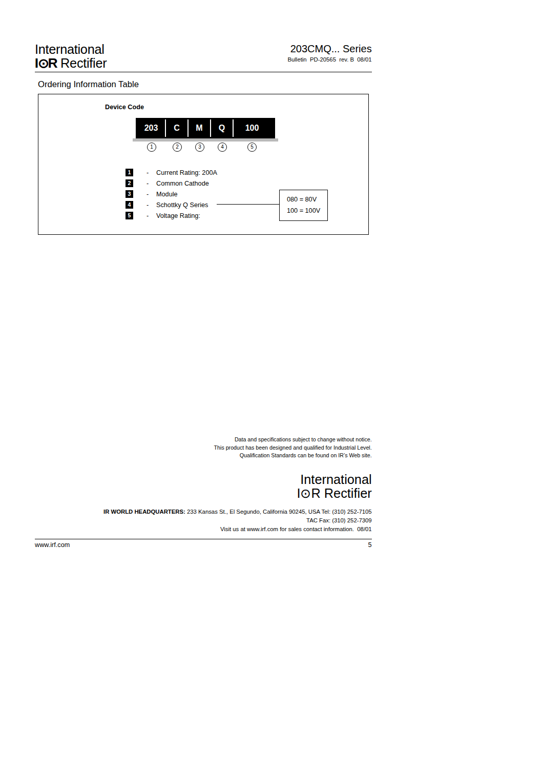International
I⊙R Rectifier
203CMQ... Series
Bulletin PD-20565 rev. B 08/01
Ordering Information Table
Device Code
203
C
M
Q
100
1
2
3
4
5
| 1 | - | Current Rating: 200A |
| 2 | - | Common Cathode |
| 3 | - | Module |
| 4 | - | Schottky Q Series |
| 5 | - | Voltage Rating: |
080 = 80V
100 = 100V
Data and specifications subject to change without notice.
This product has been designed and qualified for Industrial Level.
Qualification Standards can be found on IR’s Web site.
International
I⊙R Rectifier
IR WORLD HEADQUARTERS: 233 Kansas St., El Segundo, California 90245, USA Tel: (310) 252-7105
TAC Fax: (310) 252-7309
Visit us at www.irf.com for sales contact information. 08/01
www.irf.com 5